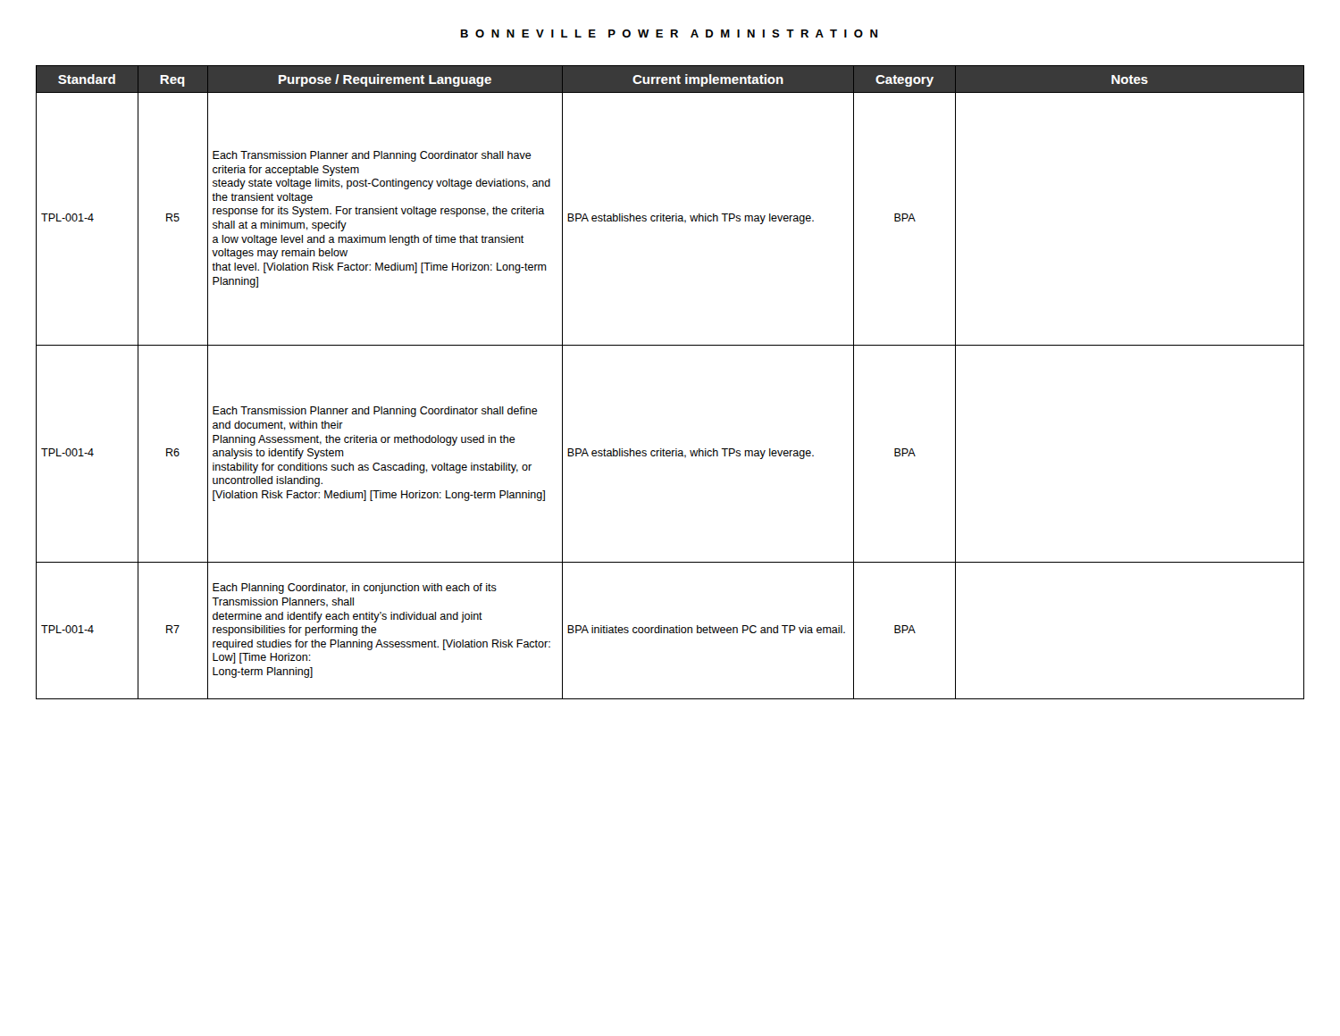B O N N E V I L L E P O W E R A D M I N I S T R A T I O N
| Standard | Req | Purpose / Requirement Language | Current implementation | Category | Notes |
| --- | --- | --- | --- | --- | --- |
| TPL-001-4 | R5 | Each Transmission Planner and Planning Coordinator shall have criteria for acceptable System steady state voltage limits, post-Contingency voltage deviations, and the transient voltage response for its System. For transient voltage response, the criteria shall at a minimum, specify a low voltage level and a maximum length of time that transient voltages may remain below that level. [Violation Risk Factor: Medium] [Time Horizon: Long-term Planning] | BPA establishes criteria, which TPs may leverage. | BPA | |
| TPL-001-4 | R6 | Each Transmission Planner and Planning Coordinator shall define and document, within their Planning Assessment, the criteria or methodology used in the analysis to identify System instability for conditions such as Cascading, voltage instability, or uncontrolled islanding. [Violation Risk Factor: Medium] [Time Horizon: Long-term Planning] | BPA establishes criteria, which TPs may leverage. | BPA | |
| TPL-001-4 | R7 | Each Planning Coordinator, in conjunction with each of its Transmission Planners, shall determine and identify each entity’s individual and joint responsibilities for performing the required studies for the Planning Assessment. [Violation Risk Factor: Low] [Time Horizon: Long-term Planning] | BPA initiates coordination between PC and TP via email. | BPA | |